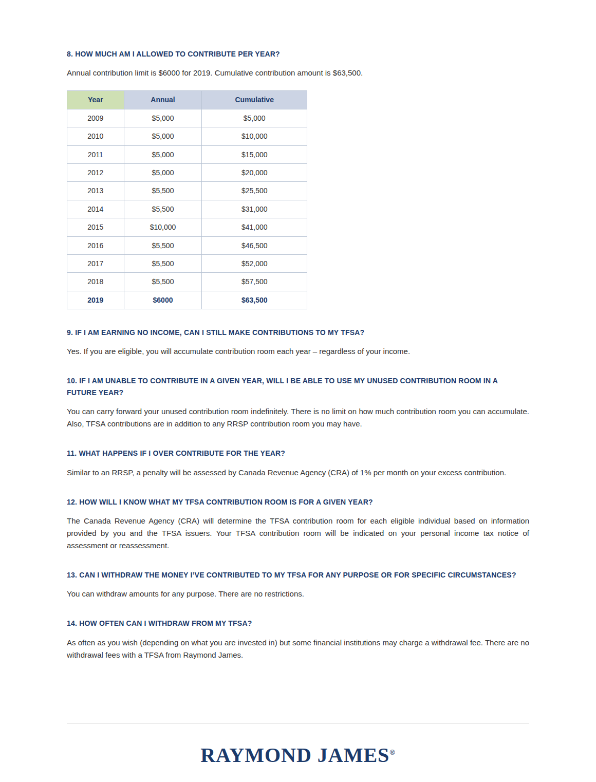8. How much am I allowed to contribute per year?
Annual contribution limit is $6000 for 2019. Cumulative contribution amount is $63,500.
| Year | Annual | Cumulative |
| --- | --- | --- |
| 2009 | $5,000 | $5,000 |
| 2010 | $5,000 | $10,000 |
| 2011 | $5,000 | $15,000 |
| 2012 | $5,000 | $20,000 |
| 2013 | $5,500 | $25,500 |
| 2014 | $5,500 | $31,000 |
| 2015 | $10,000 | $41,000 |
| 2016 | $5,500 | $46,500 |
| 2017 | $5,500 | $52,000 |
| 2018 | $5,500 | $57,500 |
| 2019 | $6000 | $63,500 |
9. If I am earning no income, can I still make contributions to my TFSA?
Yes. If you are eligible, you will accumulate contribution room each year – regardless of your income.
10. If I am unable to contribute in a given year, will I be able to use my unused contribution room in a future year?
You can carry forward your unused contribution room indefinitely. There is no limit on how much contribution room you can accumulate. Also, TFSA contributions are in addition to any RRSP contribution room you may have.
11. What happens if I over contribute for the year?
Similar to an RRSP, a penalty will be assessed by Canada Revenue Agency (CRA) of 1% per month on your excess contribution.
12. How will I know what my TFSA contribution room is for a given year?
The Canada Revenue Agency (CRA) will determine the TFSA contribution room for each eligible individual based on information provided by you and the TFSA issuers. Your TFSA contribution room will be indicated on your personal income tax notice of assessment or reassessment.
13. Can I withdraw the money I’ve contributed to my TFSA for any purpose or for specific circumstances?
You can withdraw amounts for any purpose. There are no restrictions.
14. How often can I withdraw from my TFSA?
As often as you wish (depending on what you are invested in) but some financial institutions may charge a withdrawal fee. There are no withdrawal fees with a TFSA from Raymond James.
RAYMOND JAMES®